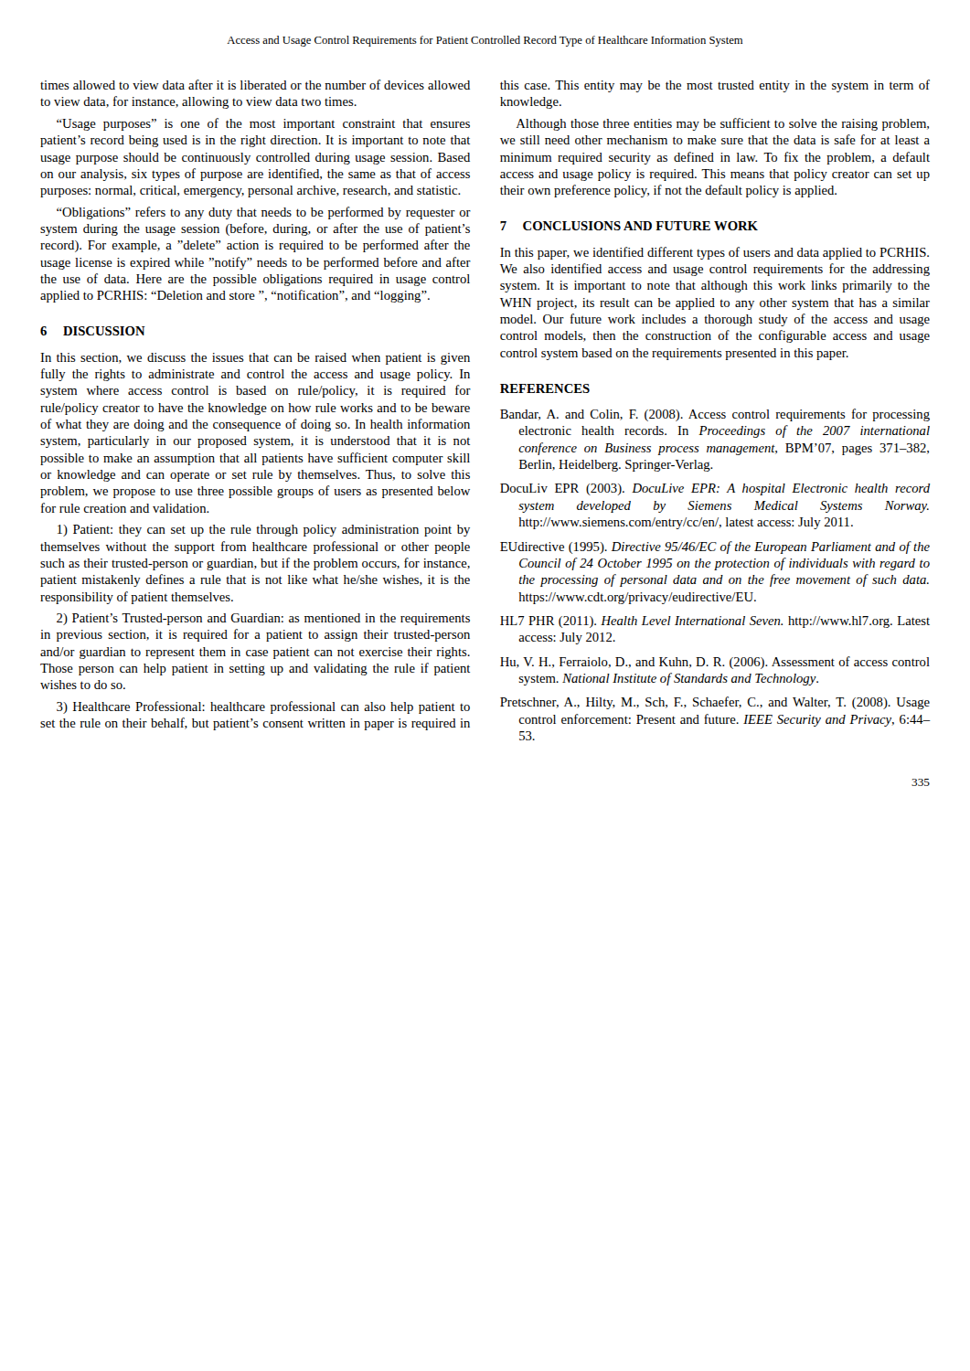Access and Usage Control Requirements for Patient Controlled Record Type of Healthcare Information System
times allowed to view data after it is liberated or the number of devices allowed to view data, for instance, allowing to view data two times.
“Usage purposes” is one of the most important constraint that ensures patient’s record being used is in the right direction. It is important to note that usage purpose should be continuously controlled during usage session. Based on our analysis, six types of purpose are identified, the same as that of access purposes: normal, critical, emergency, personal archive, research, and statistic.
“Obligations” refers to any duty that needs to be performed by requester or system during the usage session (before, during, or after the use of patient’s record). For example, a ”delete” action is required to be performed after the usage license is expired while ”notify” needs to be performed before and after the use of data. Here are the possible obligations required in usage control applied to PCRHIS: “Deletion and store ”, “notification”, and “logging”.
6 DISCUSSION
In this section, we discuss the issues that can be raised when patient is given fully the rights to administrate and control the access and usage policy. In system where access control is based on rule/policy, it is required for rule/policy creator to have the knowledge on how rule works and to be beware of what they are doing and the consequence of doing so. In health information system, particularly in our proposed system, it is understood that it is not possible to make an assumption that all patients have sufficient computer skill or knowledge and can operate or set rule by themselves. Thus, to solve this problem, we propose to use three possible groups of users as presented below for rule creation and validation.
1) Patient: they can set up the rule through policy administration point by themselves without the support from healthcare professional or other people such as their trusted-person or guardian, but if the problem occurs, for instance, patient mistakenly defines a rule that is not like what he/she wishes, it is the responsibility of patient themselves.
2) Patient’s Trusted-person and Guardian: as mentioned in the requirements in previous section, it is required for a patient to assign their trusted-person and/or guardian to represent them in case patient can not exercise their rights. Those person can help patient in setting up and validating the rule if patient wishes to do so.
3) Healthcare Professional: healthcare professional can also help patient to set the rule on their behalf, but patient’s consent written in paper is required in this case. This entity may be the most trusted entity in the system in term of knowledge.
Although those three entities may be sufficient to solve the raising problem, we still need other mechanism to make sure that the data is safe for at least a minimum required security as defined in law. To fix the problem, a default access and usage policy is required. This means that policy creator can set up their own preference policy, if not the default policy is applied.
7 CONCLUSIONS AND FUTURE WORK
In this paper, we identified different types of users and data applied to PCRHIS. We also identified access and usage control requirements for the addressing system. It is important to note that although this work links primarily to the WHN project, its result can be applied to any other system that has a similar model. Our future work includes a thorough study of the access and usage control models, then the construction of the configurable access and usage control system based on the requirements presented in this paper.
REFERENCES
Bandar, A. and Colin, F. (2008). Access control requirements for processing electronic health records. In Proceedings of the 2007 international conference on Business process management, BPM’07, pages 371–382, Berlin, Heidelberg. Springer-Verlag.
DocuLiv EPR (2003). DocuLive EPR: A hospital Electronic health record system developed by Siemens Medical Systems Norway. http://www.siemens.com/entry/cc/en/, latest access: July 2011.
EUdirective (1995). Directive 95/46/EC of the European Parliament and of the Council of 24 October 1995 on the protection of individuals with regard to the processing of personal data and on the free movement of such data. https://www.cdt.org/privacy/eudirective/EU.
HL7 PHR (2011). Health Level International Seven. http://www.hl7.org. Latest access: July 2012.
Hu, V. H., Ferraiolo, D., and Kuhn, D. R. (2006). Assessment of access control system. National Institute of Standards and Technology.
Pretschner, A., Hilty, M., Sch, F., Schaefer, C., and Walter, T. (2008). Usage control enforcement: Present and future. IEEE Security and Privacy, 6:44–53.
335